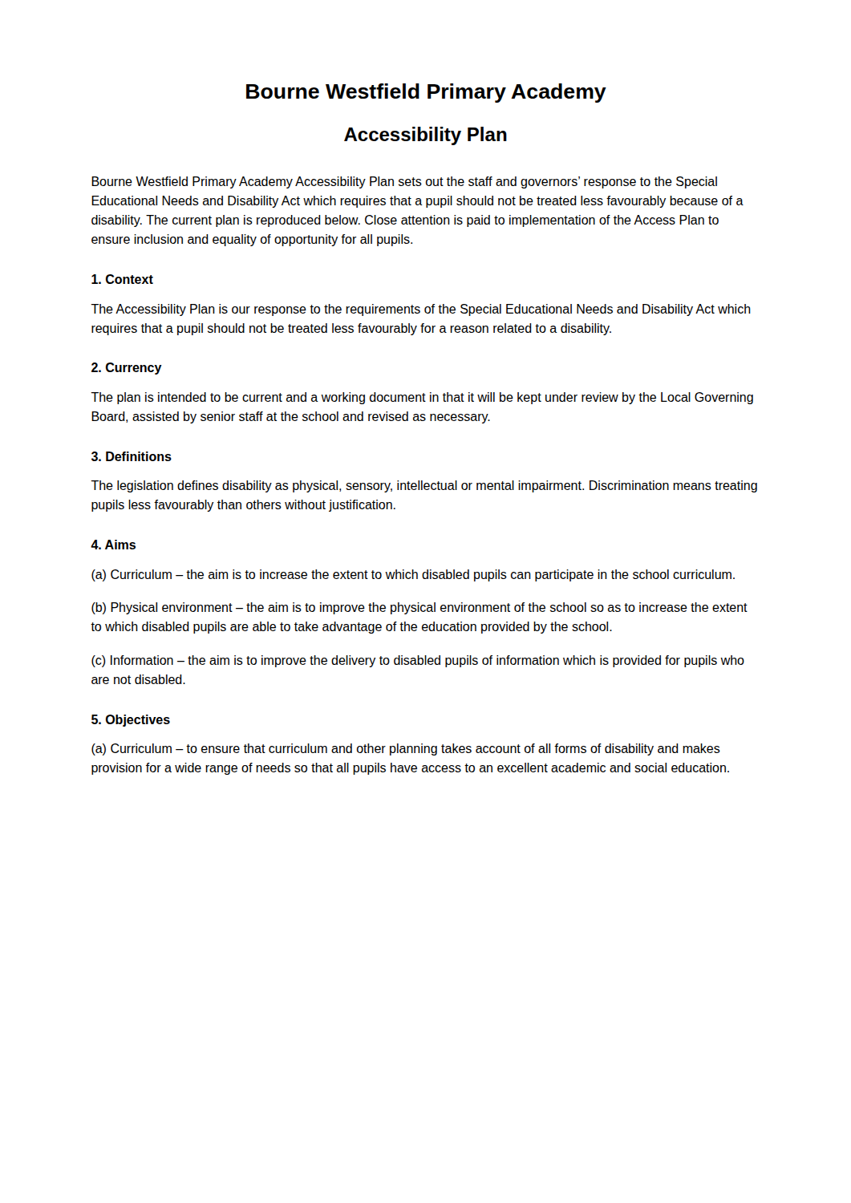Bourne Westfield Primary Academy
Accessibility Plan
Bourne Westfield Primary Academy Accessibility Plan sets out the staff and governors’ response to the Special Educational Needs and Disability Act which requires that a pupil should not be treated less favourably because of a disability. The current plan is reproduced below. Close attention is paid to implementation of the Access Plan to ensure inclusion and equality of opportunity for all pupils.
1. Context
The Accessibility Plan is our response to the requirements of the Special Educational Needs and Disability Act which requires that a pupil should not be treated less favourably for a reason related to a disability.
2. Currency
The plan is intended to be current and a working document in that it will be kept under review by the Local Governing Board, assisted by senior staff at the school and revised as necessary.
3. Definitions
The legislation defines disability as physical, sensory, intellectual or mental impairment. Discrimination means treating pupils less favourably than others without justification.
4. Aims
(a) Curriculum – the aim is to increase the extent to which disabled pupils can participate in the school curriculum.
(b) Physical environment – the aim is to improve the physical environment of the school so as to increase the extent to which disabled pupils are able to take advantage of the education provided by the school.
(c) Information – the aim is to improve the delivery to disabled pupils of information which is provided for pupils who are not disabled.
5. Objectives
(a) Curriculum – to ensure that curriculum and other planning takes account of all forms of disability and makes provision for a wide range of needs so that all pupils have access to an excellent academic and social education.